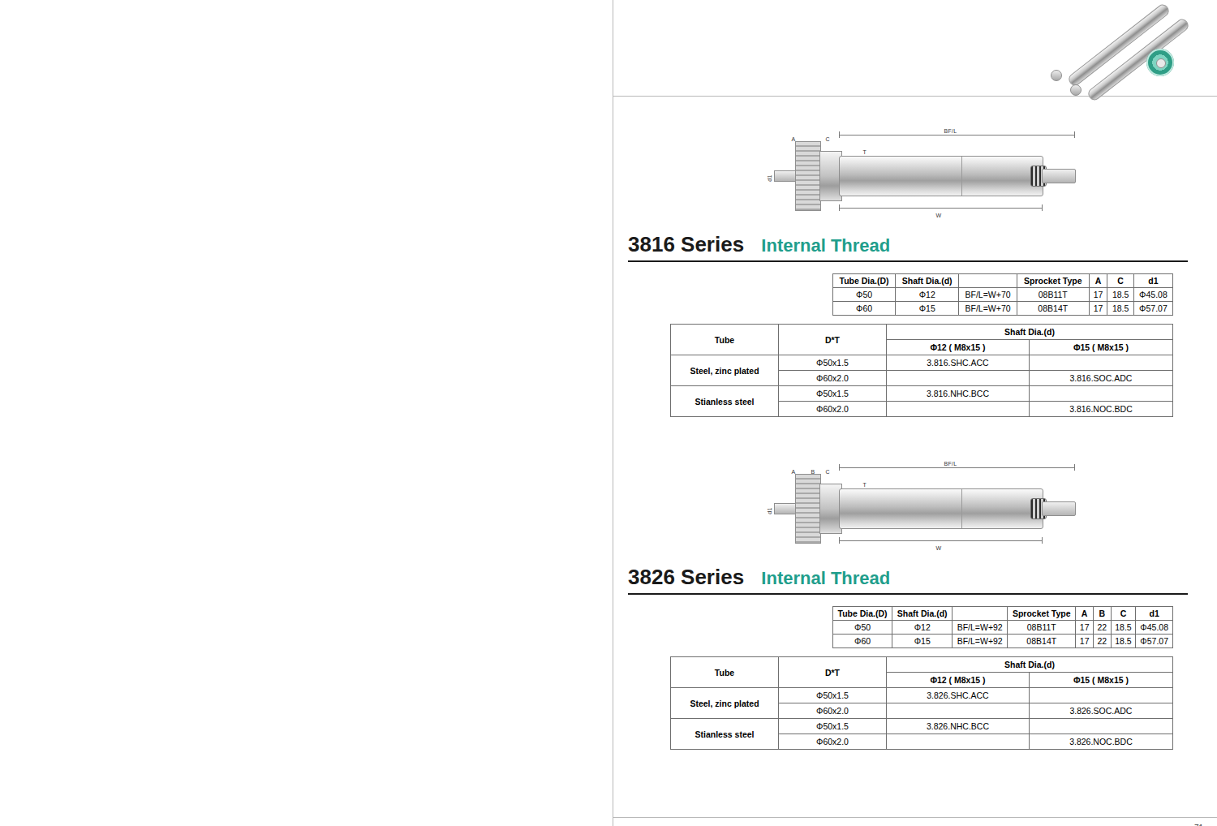BF/L
A
C
T
D
d1
d
W
3816 Series Internal Thread
| Tube Dia.(D) | Shaft Dia.(d) | | Sprocket Type | A | C | d1 |
| --- | --- | --- | --- | --- | --- | --- |
| Φ50 | Φ12 | BF/L=W+70 | 08B11T | 17 | 18.5 | Φ45.08 |
| Φ60 | Φ15 | BF/L=W+70 | 08B14T | 17 | 18.5 | Φ57.07 |
| Tube | D*T | Shaft Dia.(d) |
| --- | --- | --- |
| Φ12 ( M8x15 ) | Φ15 ( M8x15 ) |
| Steel, zinc plated | Φ50x1.5 | 3.816.SHC.ACC | |
| Φ60x2.0 | | 3.816.SOC.ADC |
| Stianless steel | Φ50x1.5 | 3.816.NHC.BCC | |
| Φ60x2.0 | | 3.816.NOC.BDC |
BF/L
A
B
C
T
D
d1
d
W
3826 Series Internal Thread
| Tube Dia.(D) | Shaft Dia.(d) | | Sprocket Type | A | B | C | d1 |
| --- | --- | --- | --- | --- | --- | --- | --- |
| Φ50 | Φ12 | BF/L=W+92 | 08B11T | 17 | 22 | 18.5 | Φ45.08 |
| Φ60 | Φ15 | BF/L=W+92 | 08B14T | 17 | 22 | 18.5 | Φ57.07 |
| Tube | D*T | Shaft Dia.(d) |
| --- | --- | --- |
| Φ12 ( M8x15 ) | Φ15 ( M8x15 ) |
| Steel, zinc plated | Φ50x1.5 | 3.826.SHC.ACC | |
| Φ60x2.0 | | 3.826.SOC.ADC |
| Stianless steel | Φ50x1.5 | 3.826.NHC.BCC | |
| Φ60x2.0 | | 3.826.NOC.BDC |
71